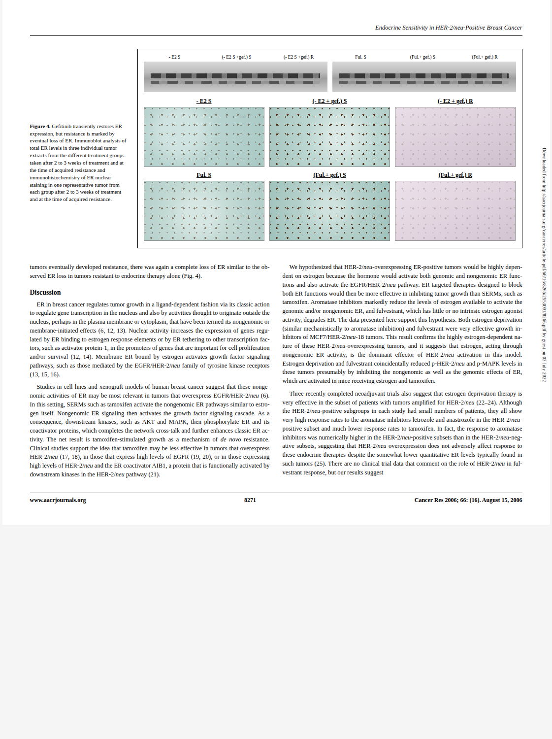Endocrine Sensitivity in HER-2/neu-Positive Breast Cancer
Downloaded from http://aacrjournals.org/cancerres/article-pdf/66/16/8266/2553001/8266.pdf by guest on 03 July 2022
Figure 4. Gefitinib transiently restores ER expression, but resistance is marked by eventual loss of ER. Immunoblot analysis of total ER levels in three individual tumor extracts from the different treatment groups taken after 2 to 3 weeks of treatment and at the time of acquired resistance and immunohistochemistry of ER nuclear staining in one representative tumor from each group after 2 to 3 weeks of treatment and at the time of acquired resistance.
- E2 S (- E2 S +gef.) S (- E2 S +gef.) R Ful. S (Ful.+ gef.) S (Ful.+ gef.) R
- E2 S
(- E2 + gef.) S
(- E2 + gef.) R
Ful. S
(Ful.+ gef.) S
(Ful.+ gef.) R
tumors eventually developed resistance, there was again a complete loss of ER similar to the observed ER loss in tumors resistant to endocrine therapy alone (Fig. 4).
Discussion
ER in breast cancer regulates tumor growth in a ligand-dependent fashion via its classic action to regulate gene transcription in the nucleus and also by activities thought to originate outside the nucleus, perhaps in the plasma membrane or cytoplasm, that have been termed its nongenomic or membrane-initiated effects (6, 12, 13). Nuclear activity increases the expression of genes regulated by ER binding to estrogen response elements or by ER tethering to other transcription factors, such as activator protein-1, in the promoters of genes that are important for cell proliferation and/or survival (12, 14). Membrane ER bound by estrogen activates growth factor signaling pathways, such as those mediated by the EGFR/HER-2/neu family of tyrosine kinase receptors (13, 15, 16).
Studies in cell lines and xenograft models of human breast cancer suggest that these nongenomic activities of ER may be most relevant in tumors that overexpress EGFR/HER-2/neu (6). In this setting, SERMs such as tamoxifen activate the nongenomic ER pathways similar to estrogen itself. Nongenomic ER signaling then activates the growth factor signaling cascade. As a consequence, downstream kinases, such as AKT and MAPK, then phosphorylate ER and its coactivator proteins, which completes the network cross-talk and further enhances classic ER activity. The net result is tamoxifen-stimulated growth as a mechanism of de novo resistance. Clinical studies support the idea that tamoxifen may be less effective in tumors that overexpress HER-2/neu (17, 18), in those that express high levels of EGFR (19, 20), or in those expressing high levels of HER-2/neu and the ER coactivator AIB1, a protein that is functionally activated by downstream kinases in the HER-2/neu pathway (21).
We hypothesized that HER-2/neu-overexpressing ER-positive tumors would be highly dependent on estrogen because the hormone would activate both genomic and nongenomic ER functions and also activate the EGFR/HER-2/neu pathway. ER-targeted therapies designed to block both ER functions would then be more effective in inhibiting tumor growth than SERMs, such as tamoxifen. Aromatase inhibitors markedly reduce the levels of estrogen available to activate the genomic and/or nongenomic ER, and fulvestrant, which has little or no intrinsic estrogen agonist activity, degrades ER. The data presented here support this hypothesis. Both estrogen deprivation (similar mechanistically to aromatase inhibition) and fulvestrant were very effective growth inhibitors of MCF7/HER-2/neu-18 tumors. This result confirms the highly estrogen-dependent nature of these HER-2/neu-overexpressing tumors, and it suggests that estrogen, acting through nongenomic ER activity, is the dominant effector of HER-2/neu activation in this model. Estrogen deprivation and fulvestrant coincidentally reduced p-HER-2/neu and p-MAPK levels in these tumors presumably by inhibiting the nongenomic as well as the genomic effects of ER, which are activated in mice receiving estrogen and tamoxifen.
Three recently completed neoadjuvant trials also suggest that estrogen deprivation therapy is very effective in the subset of patients with tumors amplified for HER-2/neu (22–24). Although the HER-2/neu-positive subgroups in each study had small numbers of patients, they all show very high response rates to the aromatase inhibitors letrozole and anastrozole in the HER-2/neu-positive subset and much lower response rates to tamoxifen. In fact, the response to aromatase inhibitors was numerically higher in the HER-2/neu-positive subsets than in the HER-2/neu-negative subsets, suggesting that HER-2/neu overexpression does not adversely affect response to these endocrine therapies despite the somewhat lower quantitative ER levels typically found in such tumors (25). There are no clinical trial data that comment on the role of HER-2/neu in fulvestrant response, but our results suggest
www.aacrjournals.org
8271
Cancer Res 2006; 66: (16). August 15, 2006